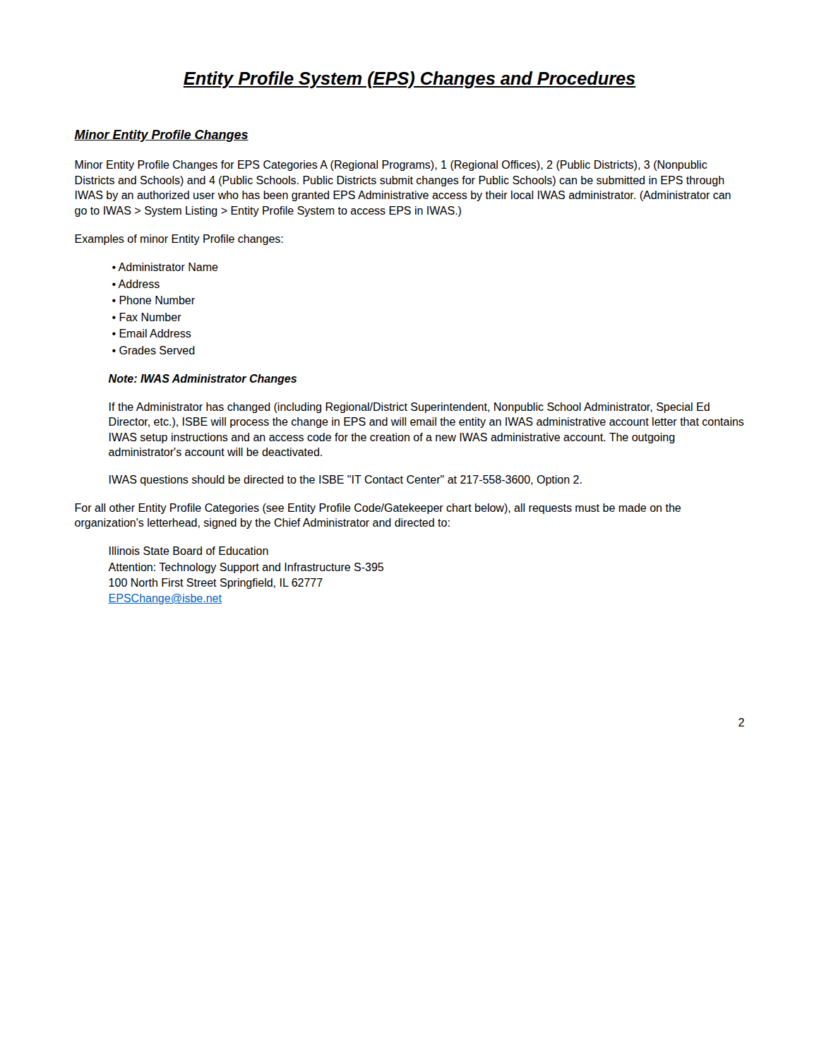Entity Profile System (EPS) Changes and Procedures
Minor Entity Profile Changes
Minor Entity Profile Changes for EPS Categories A (Regional Programs), 1 (Regional Offices), 2 (Public Districts), 3 (Nonpublic Districts and Schools) and 4 (Public Schools. Public Districts submit changes for Public Schools) can be submitted in EPS through IWAS by an authorized user who has been granted EPS Administrative access by their local IWAS administrator. (Administrator can go to IWAS > System Listing > Entity Profile System to access EPS in IWAS.)
Examples of minor Entity Profile changes:
• Administrator Name
• Address
• Phone Number
• Fax Number
• Email Address
• Grades Served
Note: IWAS Administrator Changes
If the Administrator has changed (including Regional/District Superintendent, Nonpublic School Administrator, Special Ed Director, etc.), ISBE will process the change in EPS and will email the entity an IWAS administrative account letter that contains IWAS setup instructions and an access code for the creation of a new IWAS administrative account. The outgoing administrator's account will be deactivated.
IWAS questions should be directed to the ISBE "IT Contact Center" at 217-558-3600, Option 2.
For all other Entity Profile Categories (see Entity Profile Code/Gatekeeper chart below), all requests must be made on the organization's letterhead, signed by the Chief Administrator and directed to:
Illinois State Board of Education
Attention: Technology Support and Infrastructure S-395
100 North First Street Springfield, IL 62777
EPSChange@isbe.net
2